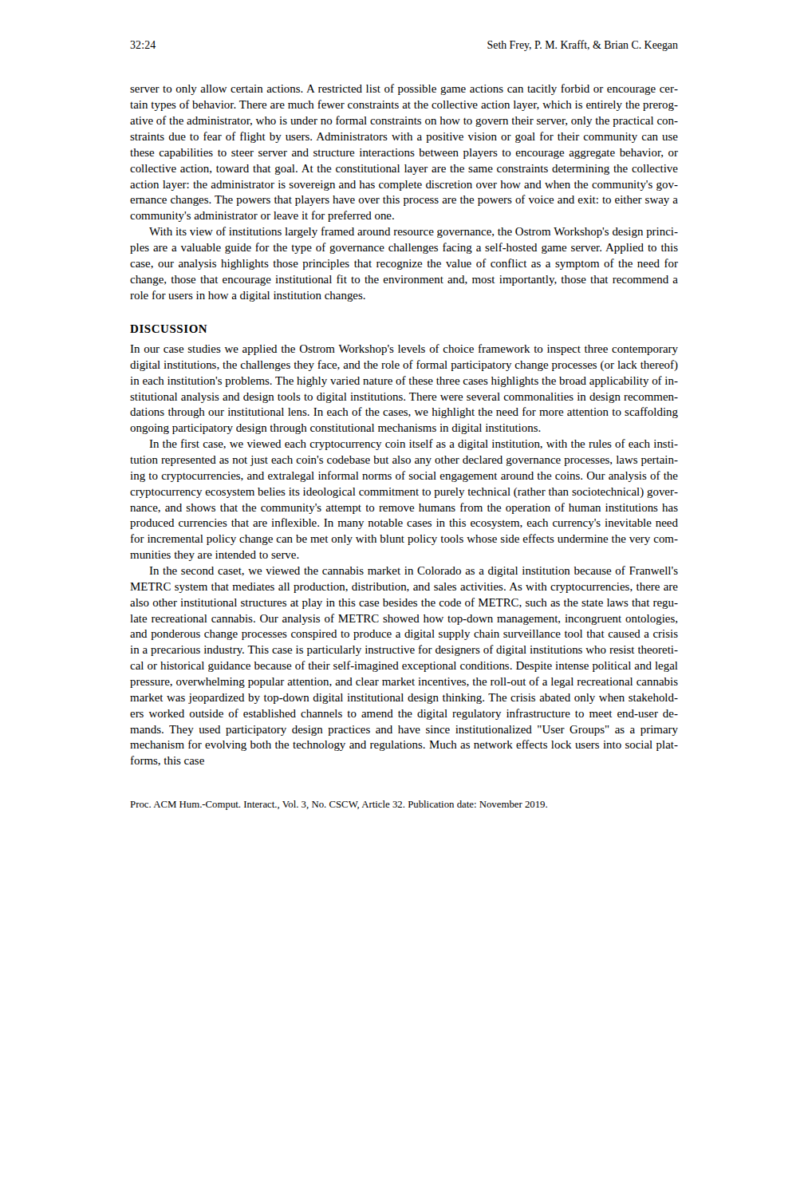32:24 Seth Frey, P. M. Krafft, & Brian C. Keegan
server to only allow certain actions. A restricted list of possible game actions can tacitly forbid or encourage certain types of behavior. There are much fewer constraints at the collective action layer, which is entirely the prerogative of the administrator, who is under no formal constraints on how to govern their server, only the practical constraints due to fear of flight by users. Administrators with a positive vision or goal for their community can use these capabilities to steer server and structure interactions between players to encourage aggregate behavior, or collective action, toward that goal. At the constitutional layer are the same constraints determining the collective action layer: the administrator is sovereign and has complete discretion over how and when the community's governance changes. The powers that players have over this process are the powers of voice and exit: to either sway a community's administrator or leave it for preferred one.
With its view of institutions largely framed around resource governance, the Ostrom Workshop's design principles are a valuable guide for the type of governance challenges facing a self-hosted game server. Applied to this case, our analysis highlights those principles that recognize the value of conflict as a symptom of the need for change, those that encourage institutional fit to the environment and, most importantly, those that recommend a role for users in how a digital institution changes.
Discussion
In our case studies we applied the Ostrom Workshop's levels of choice framework to inspect three contemporary digital institutions, the challenges they face, and the role of formal participatory change processes (or lack thereof) in each institution's problems. The highly varied nature of these three cases highlights the broad applicability of institutional analysis and design tools to digital institutions. There were several commonalities in design recommendations through our institutional lens. In each of the cases, we highlight the need for more attention to scaffolding ongoing participatory design through constitutional mechanisms in digital institutions.
In the first case, we viewed each cryptocurrency coin itself as a digital institution, with the rules of each institution represented as not just each coin's codebase but also any other declared governance processes, laws pertaining to cryptocurrencies, and extralegal informal norms of social engagement around the coins. Our analysis of the cryptocurrency ecosystem belies its ideological commitment to purely technical (rather than sociotechnical) governance, and shows that the community's attempt to remove humans from the operation of human institutions has produced currencies that are inflexible. In many notable cases in this ecosystem, each currency's inevitable need for incremental policy change can be met only with blunt policy tools whose side effects undermine the very communities they are intended to serve.
In the second caset, we viewed the cannabis market in Colorado as a digital institution because of Franwell's METRC system that mediates all production, distribution, and sales activities. As with cryptocurrencies, there are also other institutional structures at play in this case besides the code of METRC, such as the state laws that regulate recreational cannabis. Our analysis of METRC showed how top-down management, incongruent ontologies, and ponderous change processes conspired to produce a digital supply chain surveillance tool that caused a crisis in a precarious industry. This case is particularly instructive for designers of digital institutions who resist theoretical or historical guidance because of their self-imagined exceptional conditions. Despite intense political and legal pressure, overwhelming popular attention, and clear market incentives, the roll-out of a legal recreational cannabis market was jeopardized by top-down digital institutional design thinking. The crisis abated only when stakeholders worked outside of established channels to amend the digital regulatory infrastructure to meet end-user demands. They used participatory design practices and have since institutionalized "User Groups" as a primary mechanism for evolving both the technology and regulations. Much as network effects lock users into social platforms, this case
Proc. ACM Hum.-Comput. Interact., Vol. 3, No. CSCW, Article 32. Publication date: November 2019.